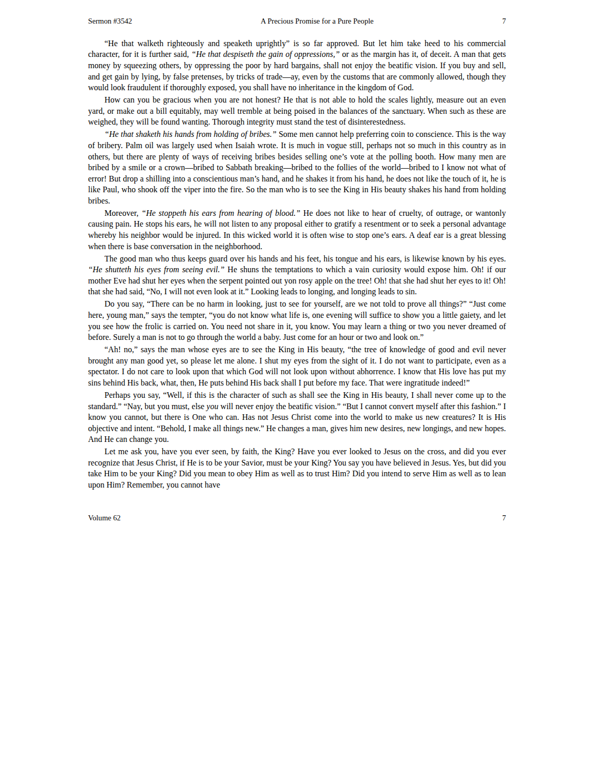Sermon #3542 A Precious Promise for a Pure People 7
“He that walketh righteously and speaketh uprightly” is so far approved. But let him take heed to his commercial character, for it is further said, “He that despiseth the gain of oppressions,” or as the margin has it, of deceit. A man that gets money by squeezing others, by oppressing the poor by hard bargains, shall not enjoy the beatific vision. If you buy and sell, and get gain by lying, by false pretenses, by tricks of trade—ay, even by the customs that are commonly allowed, though they would look fraudulent if thoroughly exposed, you shall have no inheritance in the kingdom of God.
How can you be gracious when you are not honest? He that is not able to hold the scales lightly, measure out an even yard, or make out a bill equitably, may well tremble at being poised in the balances of the sanctuary. When such as these are weighed, they will be found wanting. Thorough integrity must stand the test of disinterestedness.
“He that shaketh his hands from holding of bribes.” Some men cannot help preferring coin to conscience. This is the way of bribery. Palm oil was largely used when Isaiah wrote. It is much in vogue still, perhaps not so much in this country as in others, but there are plenty of ways of receiving bribes besides selling one’s vote at the polling booth. How many men are bribed by a smile or a crown—bribed to Sabbath breaking—bribed to the follies of the world—bribed to I know not what of error! But drop a shilling into a conscientious man’s hand, and he shakes it from his hand, he does not like the touch of it, he is like Paul, who shook off the viper into the fire. So the man who is to see the King in His beauty shakes his hand from holding bribes.
Moreover, “He stoppeth his ears from hearing of blood.” He does not like to hear of cruelty, of outrage, or wantonly causing pain. He stops his ears, he will not listen to any proposal either to gratify a resentment or to seek a personal advantage whereby his neighbor would be injured. In this wicked world it is often wise to stop one’s ears. A deaf ear is a great blessing when there is base conversation in the neighborhood.
The good man who thus keeps guard over his hands and his feet, his tongue and his ears, is likewise known by his eyes. “He shutteth his eyes from seeing evil.” He shuns the temptations to which a vain curiosity would expose him. Oh! if our mother Eve had shut her eyes when the serpent pointed out yon rosy apple on the tree! Oh! that she had shut her eyes to it! Oh! that she had said, “No, I will not even look at it.” Looking leads to longing, and longing leads to sin.
Do you say, “There can be no harm in looking, just to see for yourself, are we not told to prove all things?” “Just come here, young man,” says the tempter, “you do not know what life is, one evening will suffice to show you a little gaiety, and let you see how the frolic is carried on. You need not share in it, you know. You may learn a thing or two you never dreamed of before. Surely a man is not to go through the world a baby. Just come for an hour or two and look on.”
“Ah! no,” says the man whose eyes are to see the King in His beauty, “the tree of knowledge of good and evil never brought any man good yet, so please let me alone. I shut my eyes from the sight of it. I do not want to participate, even as a spectator. I do not care to look upon that which God will not look upon without abhorrence. I know that His love has put my sins behind His back, what, then, He puts behind His back shall I put before my face. That were ingratitude indeed!”
Perhaps you say, “Well, if this is the character of such as shall see the King in His beauty, I shall never come up to the standard.” “Nay, but you must, else you will never enjoy the beatific vision.” “But I cannot convert myself after this fashion.” I know you cannot, but there is One who can. Has not Jesus Christ come into the world to make us new creatures? It is His objective and intent. “Behold, I make all things new.” He changes a man, gives him new desires, new longings, and new hopes. And He can change you.
Let me ask you, have you ever seen, by faith, the King? Have you ever looked to Jesus on the cross, and did you ever recognize that Jesus Christ, if He is to be your Savior, must be your King? You say you have believed in Jesus. Yes, but did you take Him to be your King? Did you mean to obey Him as well as to trust Him? Did you intend to serve Him as well as to lean upon Him? Remember, you cannot have
Volume 62 7